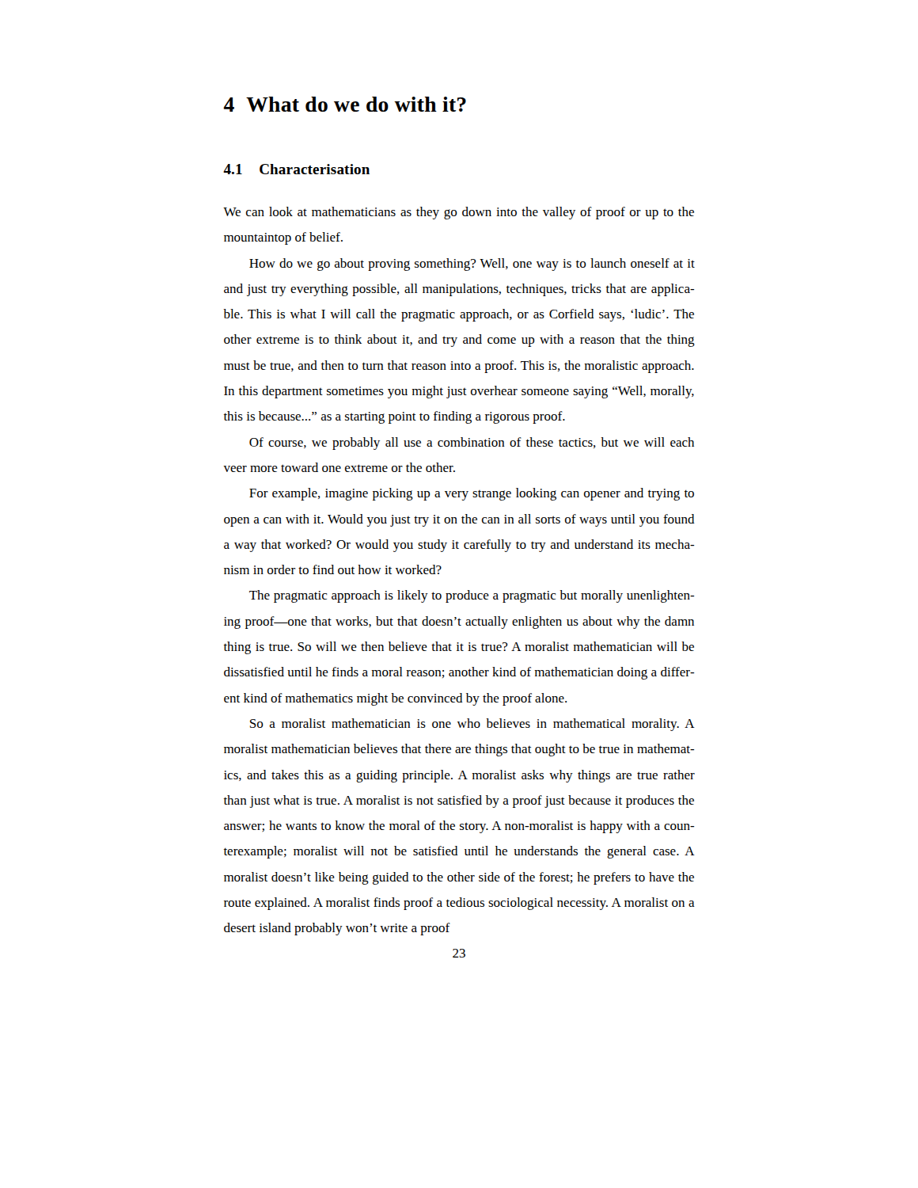4 What do we do with it?
4.1 Characterisation
We can look at mathematicians as they go down into the valley of proof or up to the mountaintop of belief.
How do we go about proving something? Well, one way is to launch oneself at it and just try everything possible, all manipulations, techniques, tricks that are applicable. This is what I will call the pragmatic approach, or as Corfield says, ‘ludic’. The other extreme is to think about it, and try and come up with a reason that the thing must be true, and then to turn that reason into a proof. This is, the moralistic approach. In this department sometimes you might just overhear someone saying “Well, morally, this is because...” as a starting point to finding a rigorous proof.
Of course, we probably all use a combination of these tactics, but we will each veer more toward one extreme or the other.
For example, imagine picking up a very strange looking can opener and trying to open a can with it. Would you just try it on the can in all sorts of ways until you found a way that worked? Or would you study it carefully to try and understand its mechanism in order to find out how it worked?
The pragmatic approach is likely to produce a pragmatic but morally unenlightening proof—one that works, but that doesn’t actually enlighten us about why the damn thing is true. So will we then believe that it is true? A moralist mathematician will be dissatisfied until he finds a moral reason; another kind of mathematician doing a different kind of mathematics might be convinced by the proof alone.
So a moralist mathematician is one who believes in mathematical morality. A moralist mathematician believes that there are things that ought to be true in mathematics, and takes this as a guiding principle. A moralist asks why things are true rather than just what is true. A moralist is not satisfied by a proof just because it produces the answer; he wants to know the moral of the story. A non-moralist is happy with a counterexample; moralist will not be satisfied until he understands the general case. A moralist doesn’t like being guided to the other side of the forest; he prefers to have the route explained. A moralist finds proof a tedious sociological necessity. A moralist on a desert island probably won’t write a proof
23